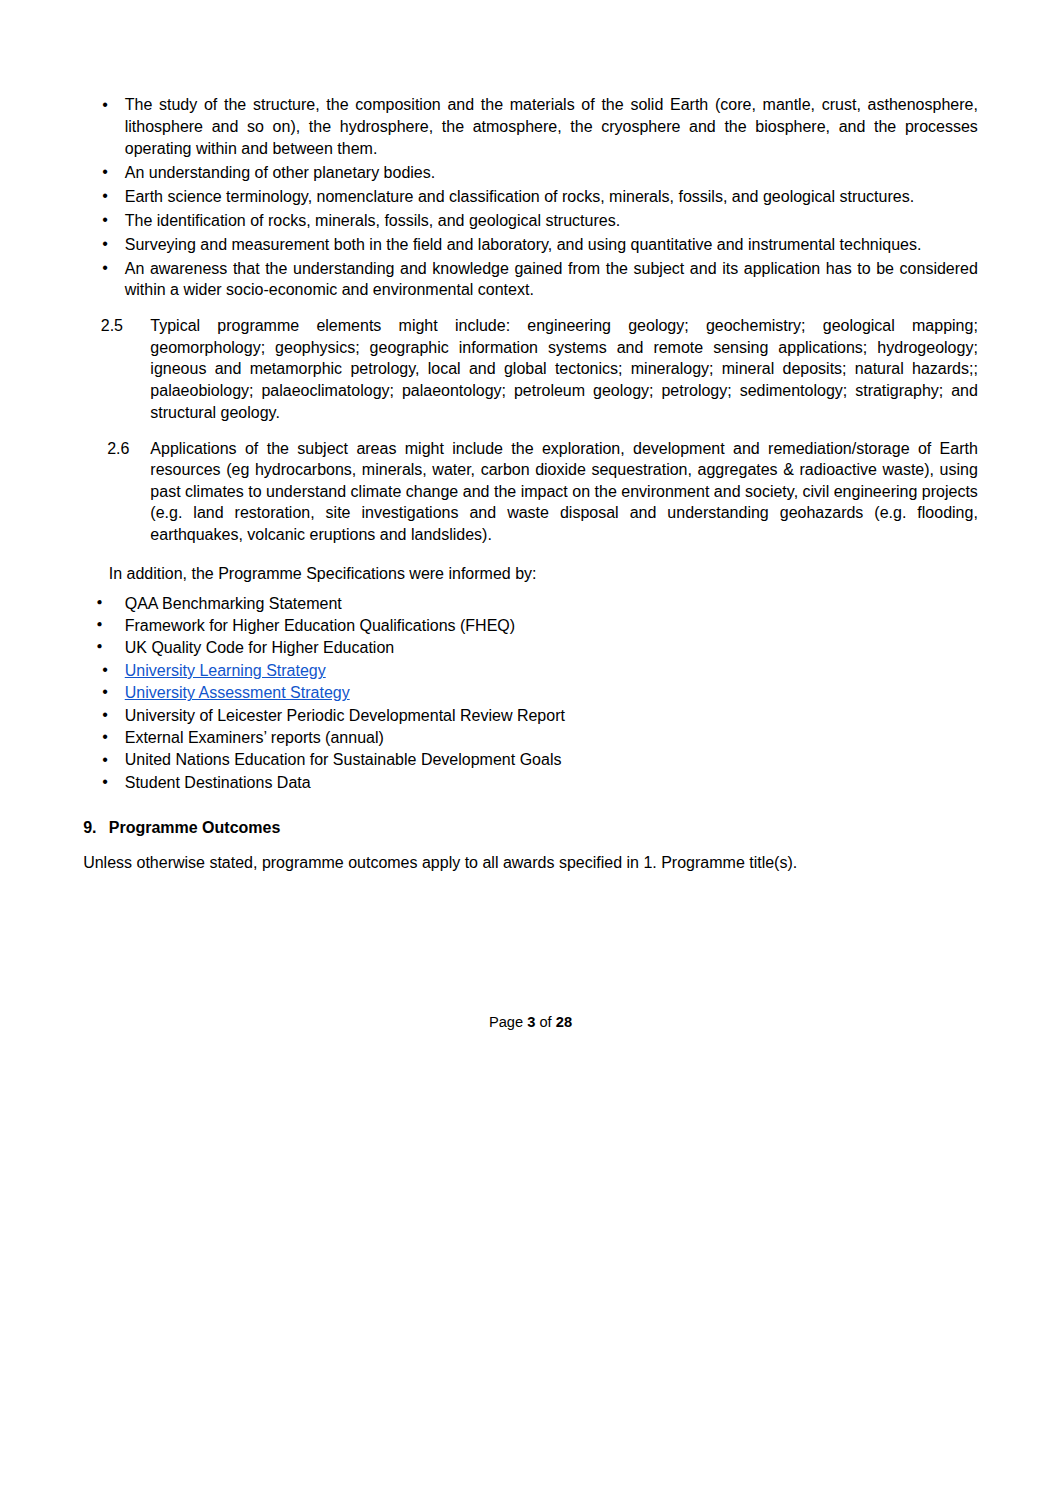The study of the structure, the composition and the materials of the solid Earth (core, mantle, crust, asthenosphere, lithosphere and so on), the hydrosphere, the atmosphere, the cryosphere and the biosphere, and the processes operating within and between them.
An understanding of other planetary bodies.
Earth science terminology, nomenclature and classification of rocks, minerals, fossils, and geological structures.
The identification of rocks, minerals, fossils, and geological structures.
Surveying and measurement both in the field and laboratory, and using quantitative and instrumental techniques.
An awareness that the understanding and knowledge gained from the subject and its application has to be considered within a wider socio-economic and environmental context.
2.5
Typical programme elements might include: engineering geology; geochemistry; geological mapping; geomorphology; geophysics; geographic information systems and remote sensing applications; hydrogeology; igneous and metamorphic petrology, local and global tectonics; mineralogy; mineral deposits; natural hazards;; palaeobiology; palaeoclimatology; palaeontology; petroleum geology; petrology; sedimentology; stratigraphy; and structural geology.
2.6
Applications of the subject areas might include the exploration, development and remediation/storage of Earth resources (eg hydrocarbons, minerals, water, carbon dioxide sequestration, aggregates & radioactive waste), using past climates to understand climate change and the impact on the environment and society, civil engineering projects (e.g. land restoration, site investigations and waste disposal and understanding geohazards (e.g. flooding, earthquakes, volcanic eruptions and landslides).
In addition, the Programme Specifications were informed by:
QAA Benchmarking Statement
Framework for Higher Education Qualifications (FHEQ)
UK Quality Code for Higher Education
University Learning Strategy
University Assessment Strategy
University of Leicester Periodic Developmental Review Report
External Examiners’ reports (annual)
United Nations Education for Sustainable Development Goals
Student Destinations Data
9. Programme Outcomes
Unless otherwise stated, programme outcomes apply to all awards specified in 1. Programme title(s).
Page 3 of 28